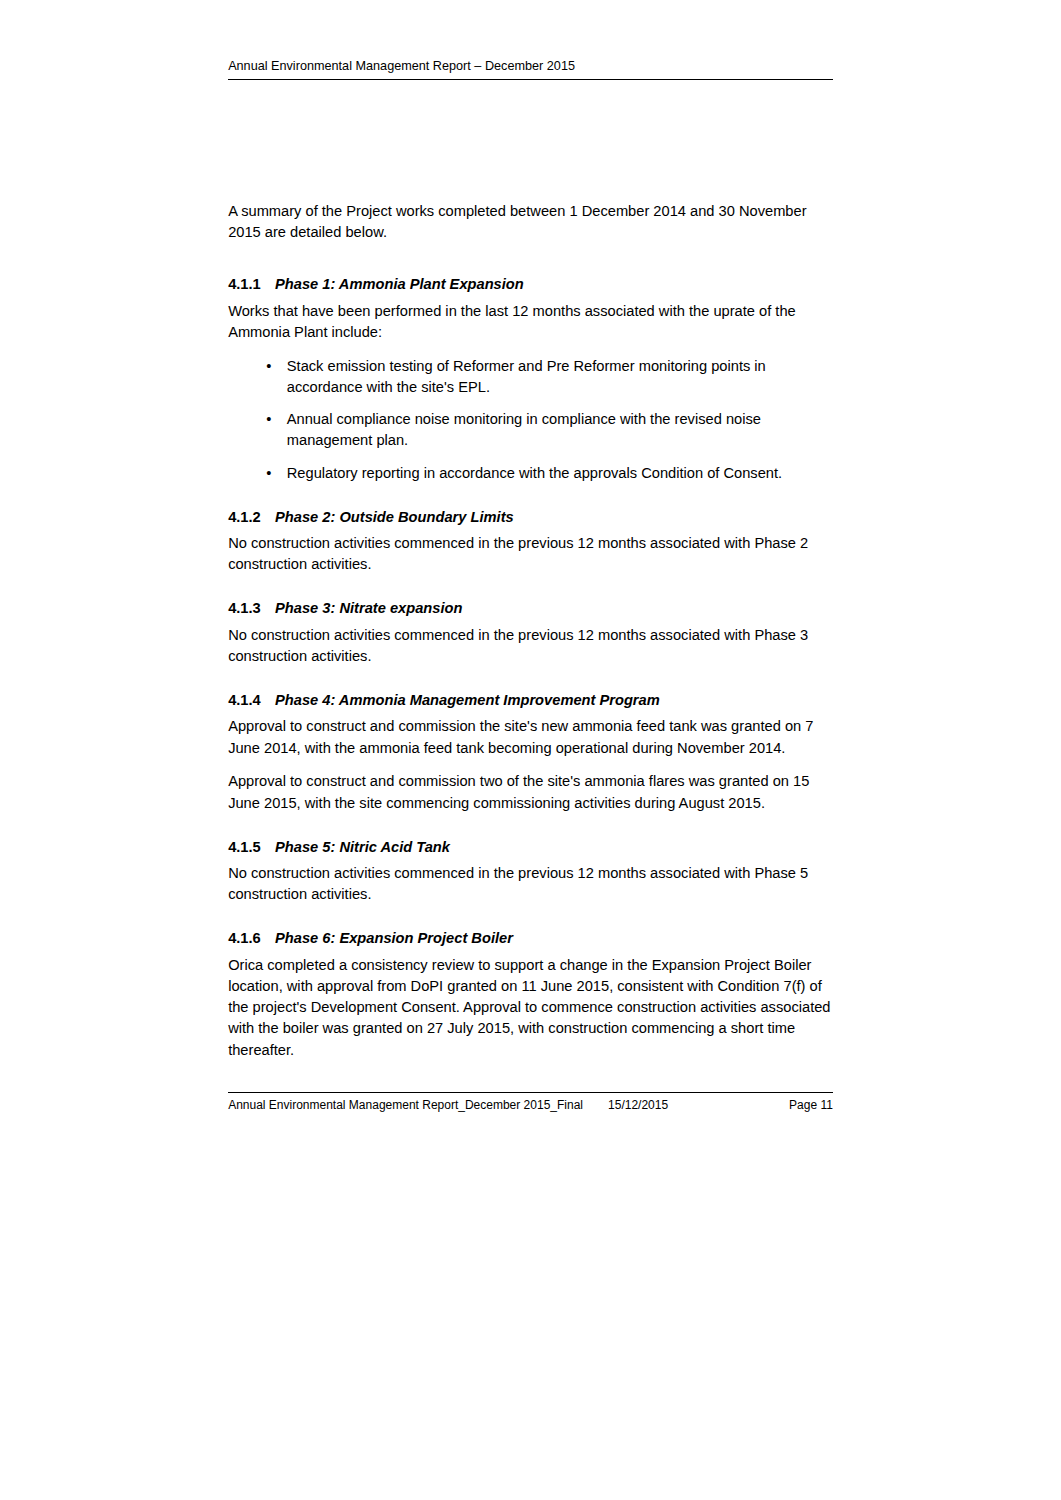Annual Environmental Management Report – December 2015
A summary of the Project works completed between 1 December 2014 and 30 November 2015 are detailed below.
4.1.1 Phase 1: Ammonia Plant Expansion
Works that have been performed in the last 12 months associated with the uprate of the Ammonia Plant include:
Stack emission testing of Reformer and Pre Reformer monitoring points in accordance with the site's EPL.
Annual compliance noise monitoring in compliance with the revised noise management plan.
Regulatory reporting in accordance with the approvals Condition of Consent.
4.1.2 Phase 2: Outside Boundary Limits
No construction activities commenced in the previous 12 months associated with Phase 2 construction activities.
4.1.3 Phase 3: Nitrate expansion
No construction activities commenced in the previous 12 months associated with Phase 3 construction activities.
4.1.4 Phase 4: Ammonia Management Improvement Program
Approval to construct and commission the site's new ammonia feed tank was granted on 7 June 2014, with the ammonia feed tank becoming operational during November 2014.
Approval to construct and commission two of the site's ammonia flares was granted on 15 June 2015, with the site commencing commissioning activities during August 2015.
4.1.5 Phase 5: Nitric Acid Tank
No construction activities commenced in the previous 12 months associated with Phase 5 construction activities.
4.1.6 Phase 6: Expansion Project Boiler
Orica completed a consistency review to support a change in the Expansion Project Boiler location, with approval from DoPI granted on 11 June 2015, consistent with Condition 7(f) of the project's Development Consent. Approval to commence construction activities associated with the boiler was granted on 27 July 2015, with construction commencing a short time thereafter.
Annual Environmental Management Report_December 2015_Final 15/12/2015 Page 11